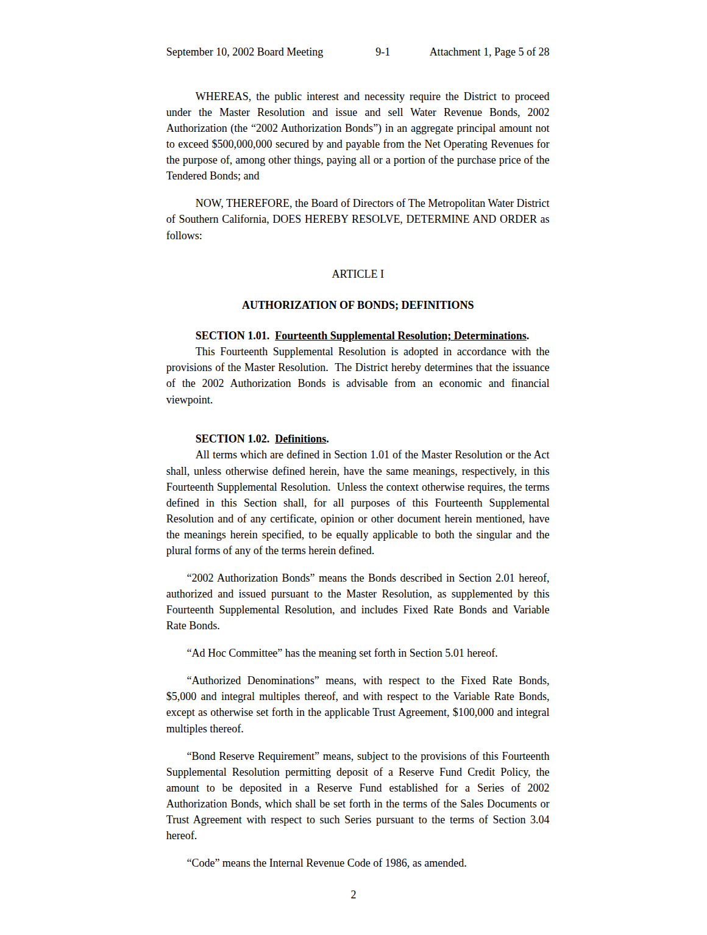September 10, 2002 Board Meeting
9-1
Attachment 1, Page 5 of 28
WHEREAS, the public interest and necessity require the District to proceed under the Master Resolution and issue and sell Water Revenue Bonds, 2002 Authorization (the “2002 Authorization Bonds”) in an aggregate principal amount not to exceed $500,000,000 secured by and payable from the Net Operating Revenues for the purpose of, among other things, paying all or a portion of the purchase price of the Tendered Bonds; and
NOW, THEREFORE, the Board of Directors of The Metropolitan Water District of Southern California, DOES HEREBY RESOLVE, DETERMINE AND ORDER as follows:
ARTICLE I
AUTHORIZATION OF BONDS; DEFINITIONS
SECTION 1.01. Fourteenth Supplemental Resolution; Determinations.
This Fourteenth Supplemental Resolution is adopted in accordance with the provisions of the Master Resolution. The District hereby determines that the issuance of the 2002 Authorization Bonds is advisable from an economic and financial viewpoint.
SECTION 1.02. Definitions.
All terms which are defined in Section 1.01 of the Master Resolution or the Act shall, unless otherwise defined herein, have the same meanings, respectively, in this Fourteenth Supplemental Resolution. Unless the context otherwise requires, the terms defined in this Section shall, for all purposes of this Fourteenth Supplemental Resolution and of any certificate, opinion or other document herein mentioned, have the meanings herein specified, to be equally applicable to both the singular and the plural forms of any of the terms herein defined.
“2002 Authorization Bonds” means the Bonds described in Section 2.01 hereof, authorized and issued pursuant to the Master Resolution, as supplemented by this Fourteenth Supplemental Resolution, and includes Fixed Rate Bonds and Variable Rate Bonds.
“Ad Hoc Committee” has the meaning set forth in Section 5.01 hereof.
“Authorized Denominations” means, with respect to the Fixed Rate Bonds, $5,000 and integral multiples thereof, and with respect to the Variable Rate Bonds, except as otherwise set forth in the applicable Trust Agreement, $100,000 and integral multiples thereof.
“Bond Reserve Requirement” means, subject to the provisions of this Fourteenth Supplemental Resolution permitting deposit of a Reserve Fund Credit Policy, the amount to be deposited in a Reserve Fund established for a Series of 2002 Authorization Bonds, which shall be set forth in the terms of the Sales Documents or Trust Agreement with respect to such Series pursuant to the terms of Section 3.04 hereof.
“Code” means the Internal Revenue Code of 1986, as amended.
2